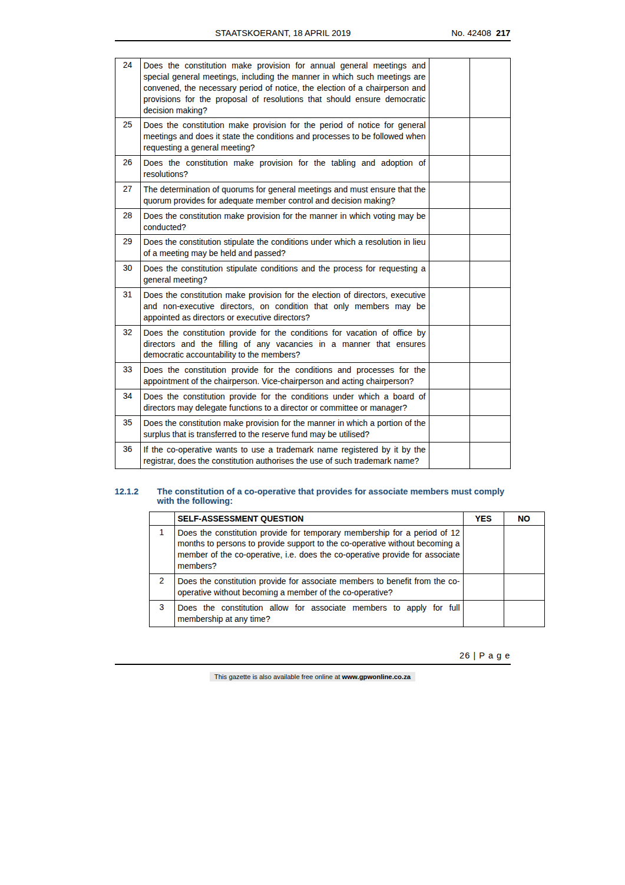STAATSKOERANT, 18 APRIL 2019 No. 42408 217
| 24 | Does the constitution make provision for annual general meetings and special general meetings, including the manner in which such meetings are convened, the necessary period of notice, the election of a chairperson and provisions for the proposal of resolutions that should ensure democratic decision making? | | |
| 25 | Does the constitution make provision for the period of notice for general meetings and does it state the conditions and processes to be followed when requesting a general meeting? | | |
| 26 | Does the constitution make provision for the tabling and adoption of resolutions? | | |
| 27 | The determination of quorums for general meetings and must ensure that the quorum provides for adequate member control and decision making? | | |
| 28 | Does the constitution make provision for the manner in which voting may be conducted? | | |
| 29 | Does the constitution stipulate the conditions under which a resolution in lieu of a meeting may be held and passed? | | |
| 30 | Does the constitution stipulate conditions and the process for requesting a general meeting? | | |
| 31 | Does the constitution make provision for the election of directors, executive and non-executive directors, on condition that only members may be appointed as directors or executive directors? | | |
| 32 | Does the constitution provide for the conditions for vacation of office by directors and the filling of any vacancies in a manner that ensures democratic accountability to the members? | | |
| 33 | Does the constitution provide for the conditions and processes for the appointment of the chairperson. Vice-chairperson and acting chairperson? | | |
| 34 | Does the constitution provide for the conditions under which a board of directors may delegate functions to a director or committee or manager? | | |
| 35 | Does the constitution make provision for the manner in which a portion of the surplus that is transferred to the reserve fund may be utilised? | | |
| 36 | If the co-operative wants to use a trademark name registered by it by the registrar, does the constitution authorises the use of such trademark name? | | |
12.1.2
The constitution of a co-operative that provides for associate members must comply with the following:
| | SELF-ASSESSMENT QUESTION | YES | NO |
| --- | --- | --- | --- |
| 1 | Does the constitution provide for temporary membership for a period of 12 months to persons to provide support to the co-operative without becoming a member of the co-operative, i.e. does the co-operative provide for associate members? | | |
| 2 | Does the constitution provide for associate members to benefit from the co-operative without becoming a member of the co-operative? | | |
| 3 | Does the constitution allow for associate members to apply for full membership at any time? | | |
26 | P a g e
This gazette is also available free online at www.gpwonline.co.za